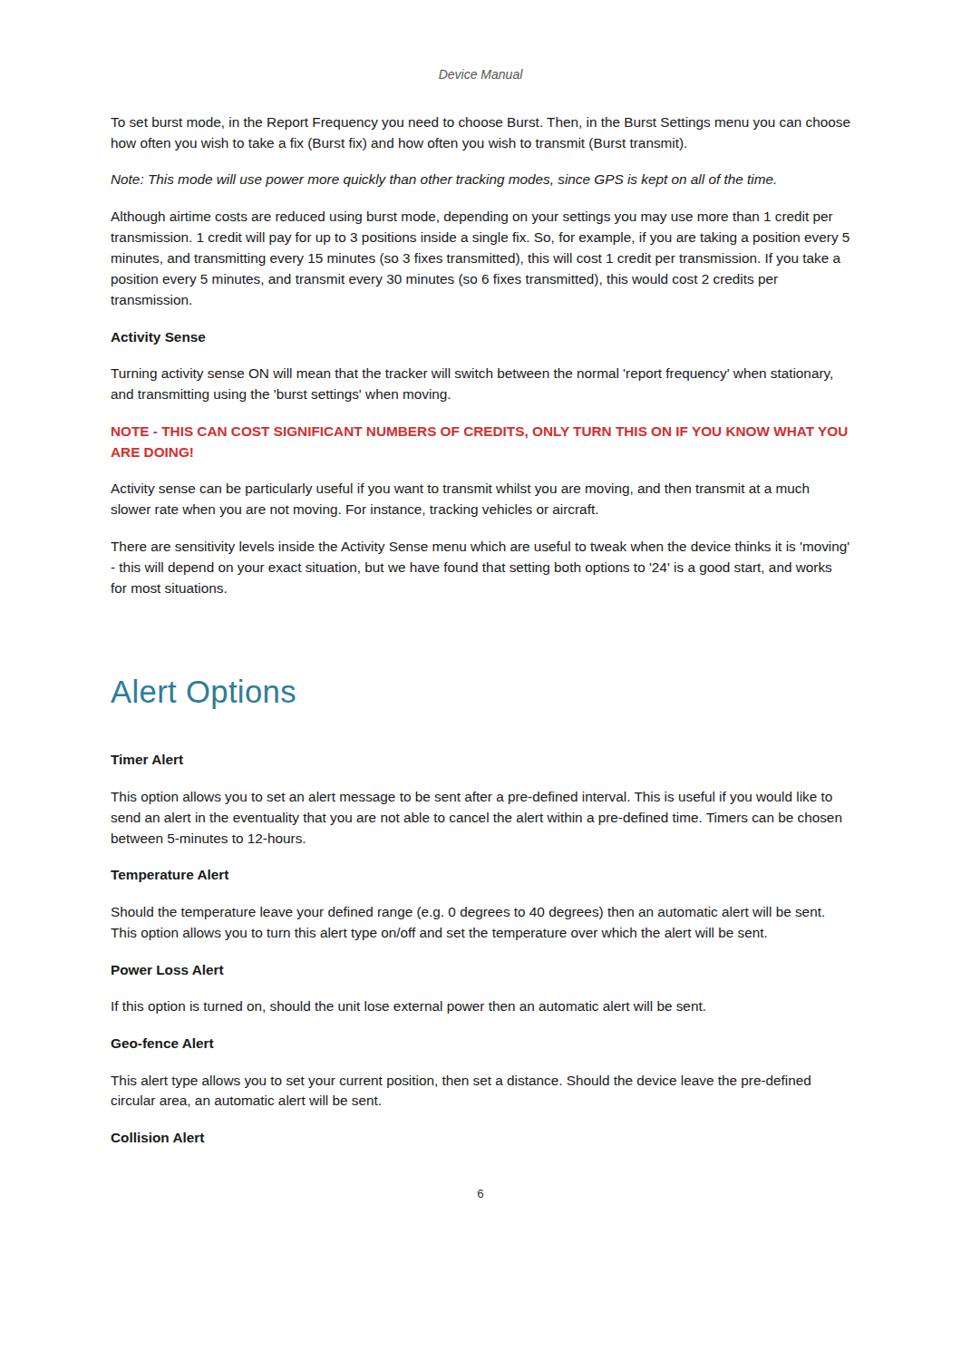Device Manual
To set burst mode, in the Report Frequency you need to choose Burst. Then, in the Burst Settings menu you can choose how often you wish to take a fix (Burst fix) and how often you wish to transmit (Burst transmit).
Note: This mode will use power more quickly than other tracking modes, since GPS is kept on all of the time.
Although airtime costs are reduced using burst mode, depending on your settings you may use more than 1 credit per transmission. 1 credit will pay for up to 3 positions inside a single fix. So, for example, if you are taking a position every 5 minutes, and transmitting every 15 minutes (so 3 fixes transmitted), this will cost 1 credit per transmission. If you take a position every 5 minutes, and transmit every 30 minutes (so 6 fixes transmitted), this would cost 2 credits per transmission.
Activity Sense
Turning activity sense ON will mean that the tracker will switch between the normal 'report frequency' when stationary, and transmitting using the 'burst settings' when moving.
NOTE - THIS CAN COST SIGNIFICANT NUMBERS OF CREDITS, ONLY TURN THIS ON IF YOU KNOW WHAT YOU ARE DOING!
Activity sense can be particularly useful if you want to transmit whilst you are moving, and then transmit at a much slower rate when you are not moving. For instance, tracking vehicles or aircraft.
There are sensitivity levels inside the Activity Sense menu which are useful to tweak when the device thinks it is 'moving' - this will depend on your exact situation, but we have found that setting both options to '24' is a good start, and works for most situations.
Alert Options
Timer Alert
This option allows you to set an alert message to be sent after a pre-defined interval. This is useful if you would like to send an alert in the eventuality that you are not able to cancel the alert within a pre-defined time. Timers can be chosen between 5-minutes to 12-hours.
Temperature Alert
Should the temperature leave your defined range (e.g. 0 degrees to 40 degrees) then an automatic alert will be sent. This option allows you to turn this alert type on/off and set the temperature over which the alert will be sent.
Power Loss Alert
If this option is turned on, should the unit lose external power then an automatic alert will be sent.
Geo-fence Alert
This alert type allows you to set your current position, then set a distance. Should the device leave the pre-defined circular area, an automatic alert will be sent.
Collision Alert
6